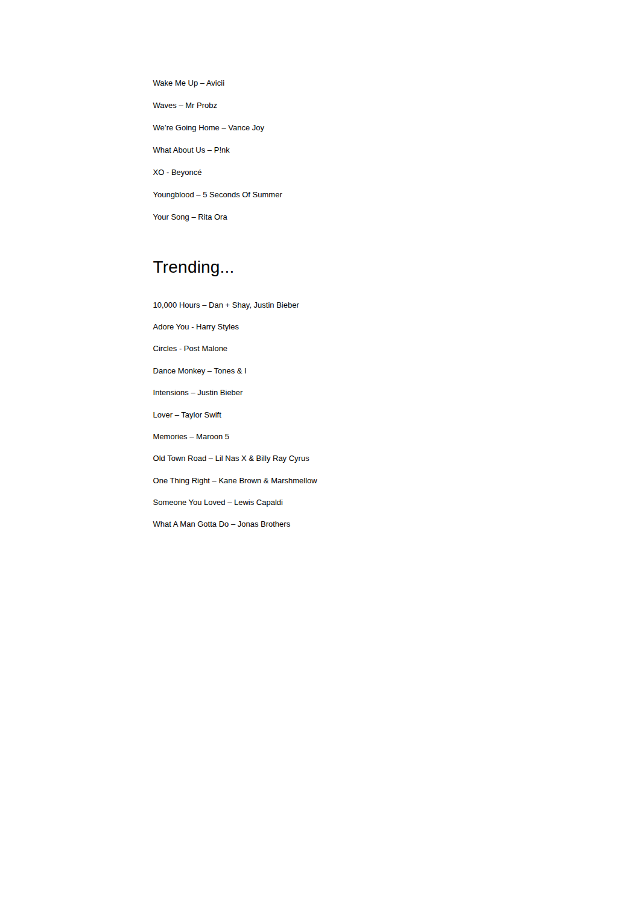Wake Me Up – Avicii
Waves – Mr Probz
We’re Going Home – Vance Joy
What About Us – P!nk
XO - Beyoncé
Youngblood – 5 Seconds Of Summer
Your Song – Rita Ora
Trending...
10,000 Hours – Dan + Shay, Justin Bieber
Adore You - Harry Styles
Circles - Post Malone
Dance Monkey – Tones & I
Intensions – Justin Bieber
Lover – Taylor Swift
Memories – Maroon 5
Old Town Road – Lil Nas X & Billy Ray Cyrus
One Thing Right – Kane Brown & Marshmellow
Someone You Loved – Lewis Capaldi
What A Man Gotta Do – Jonas Brothers